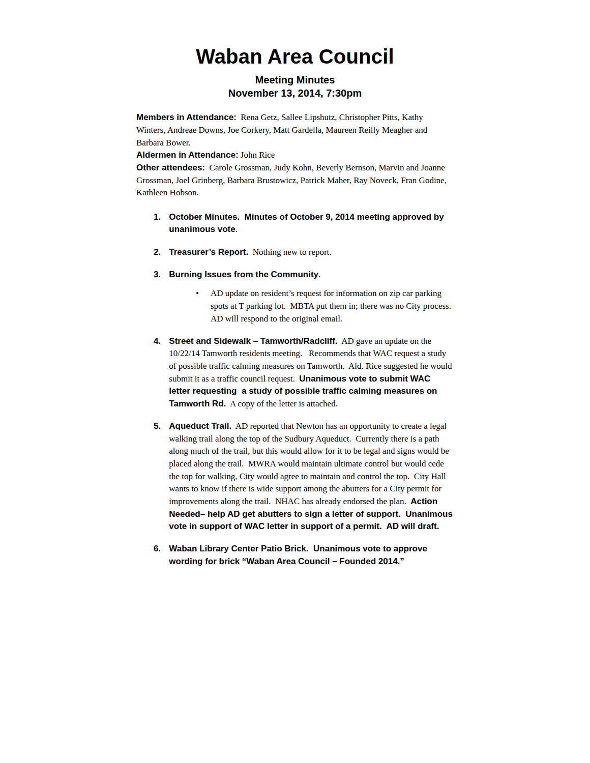Waban Area Council
Meeting Minutes
November 13, 2014, 7:30pm
Members in Attendance: Rena Getz, Sallee Lipshutz, Christopher Pitts, Kathy Winters, Andreae Downs, Joe Corkery, Matt Gardella, Maureen Reilly Meagher and Barbara Bower.
Aldermen in Attendance: John Rice
Other attendees: Carole Grossman, Judy Kohn, Beverly Bernson, Marvin and Joanne Grossman, Joel Grinberg, Barbara Brustowicz, Patrick Maher, Ray Noveck, Fran Godine, Kathleen Hobson.
October Minutes. Minutes of October 9, 2014 meeting approved by unanimous vote.
Treasurer’s Report. Nothing new to report.
Burning Issues from the Community.
AD update on resident’s request for information on zip car parking spots at T parking lot. MBTA put them in; there was no City process. AD will respond to the original email.
Street and Sidewalk – Tamworth/Radcliff. AD gave an update on the 10/22/14 Tamworth residents meeting. Recommends that WAC request a study of possible traffic calming measures on Tamworth. Ald. Rice suggested he would submit it as a traffic council request. Unanimous vote to submit WAC letter requesting a study of possible traffic calming measures on Tamworth Rd. A copy of the letter is attached.
Aqueduct Trail. AD reported that Newton has an opportunity to create a legal walking trail along the top of the Sudbury Aqueduct. Currently there is a path along much of the trail, but this would allow for it to be legal and signs would be placed along the trail. MWRA would maintain ultimate control but would cede the top for walking, City would agree to maintain and control the top. City Hall wants to know if there is wide support among the abutters for a City permit for improvements along the trail. NHAC has already endorsed the plan. Action Needed– help AD get abutters to sign a letter of support. Unanimous vote in support of WAC letter in support of a permit. AD will draft.
Waban Library Center Patio Brick. Unanimous vote to approve wording for brick “Waban Area Council – Founded 2014.”